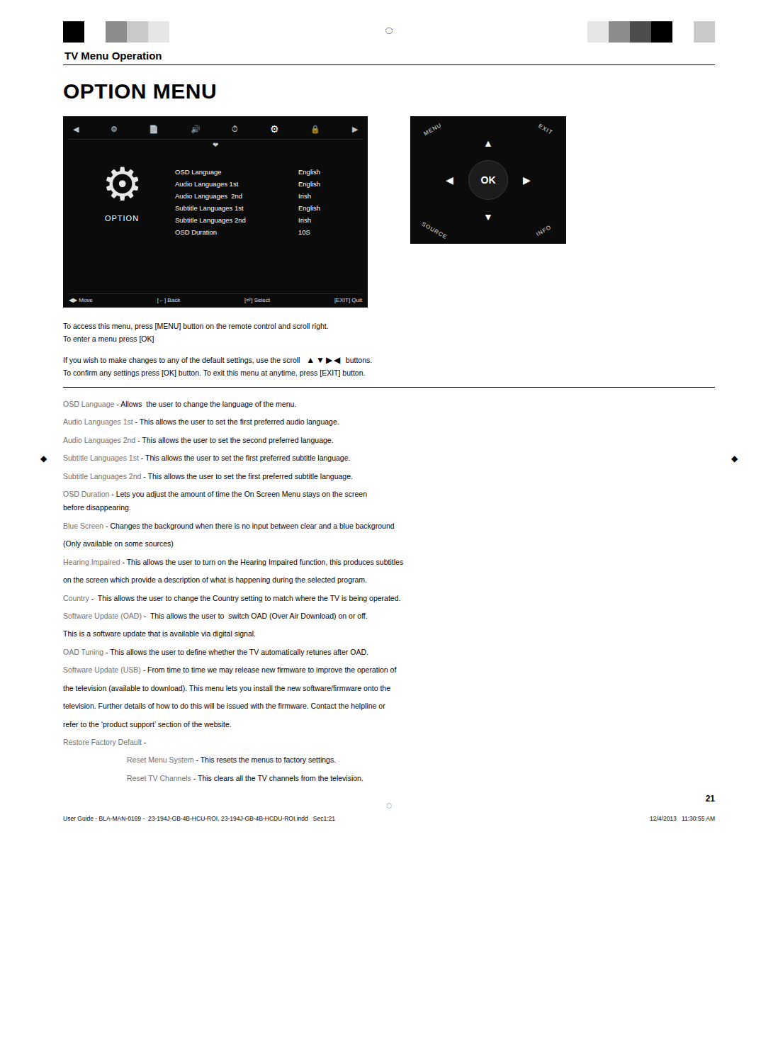◌
TV Menu Operation
OPTION MENU
◀ ⚙ 📄 🔊 ⏱ ⚙ 🔒 ▶
❤
⚙
OPTION
OSD Language English
Audio Languages 1st English
Audio Languages 2nd Irish
Subtitle Languages 1st English
Subtitle Languages 2nd Irish
OSD Duration 10S
◀▶ Move [←] Back [⏎] Select [EXIT] Quit
MENU
EXIT
SOURCE
INFO
▲
▼
◀
▶
OK
To access this menu, press [MENU] button on the remote control and scroll right.
To enter a menu press [OK]
If you wish to make changes to any of the default settings, use the scroll ▲▼▶◀ buttons.
To confirm any settings press [OK] button. To exit this menu at anytime, press [EXIT] button.
OSD Language - Allows the user to change the language of the menu.
Audio Languages 1st - This allows the user to set the first preferred audio language.
Audio Languages 2nd - This allows the user to set the second preferred language.
Subtitle Languages 1st - This allows the user to set the first preferred subtitle language.
Subtitle Languages 2nd - This allows the user to set the first preferred subtitle language.
OSD Duration - Lets you adjust the amount of time the On Screen Menu stays on the screen
before disappearing.
Blue Screen - Changes the background when there is no input between clear and a blue background
(Only available on some sources)
Hearing Impaired - This allows the user to turn on the Hearing Impaired function, this produces subtitles
on the screen which provide a description of what is happening during the selected program.
Country - This allows the user to change the Country setting to match where the TV is being operated.
Software Update (OAD) - This allows the user to switch OAD (Over Air Download) on or off.
This is a software update that is available via digital signal.
OAD Tuning - This allows the user to define whether the TV automatically retunes after OAD.
Software Update (USB) - From time to time we may release new firmware to improve the operation of
the television (available to download). This menu lets you install the new software/firmware onto the
television. Further details of how to do this will be issued with the firmware. Contact the helpline or
refer to the ‘product support’ section of the website.
Restore Factory Default -
Reset Menu System - This resets the menus to factory settings.
Reset TV Channels - This clears all the TV channels from the television.
◆
◆
21
◌
User Guide - BLA-MAN-0169 - 23-194J-GB-4B-HCU-ROI, 23-194J-GB-4B-HCDU-ROI.indd Sec1:21 12/4/2013 11:30:55 AM